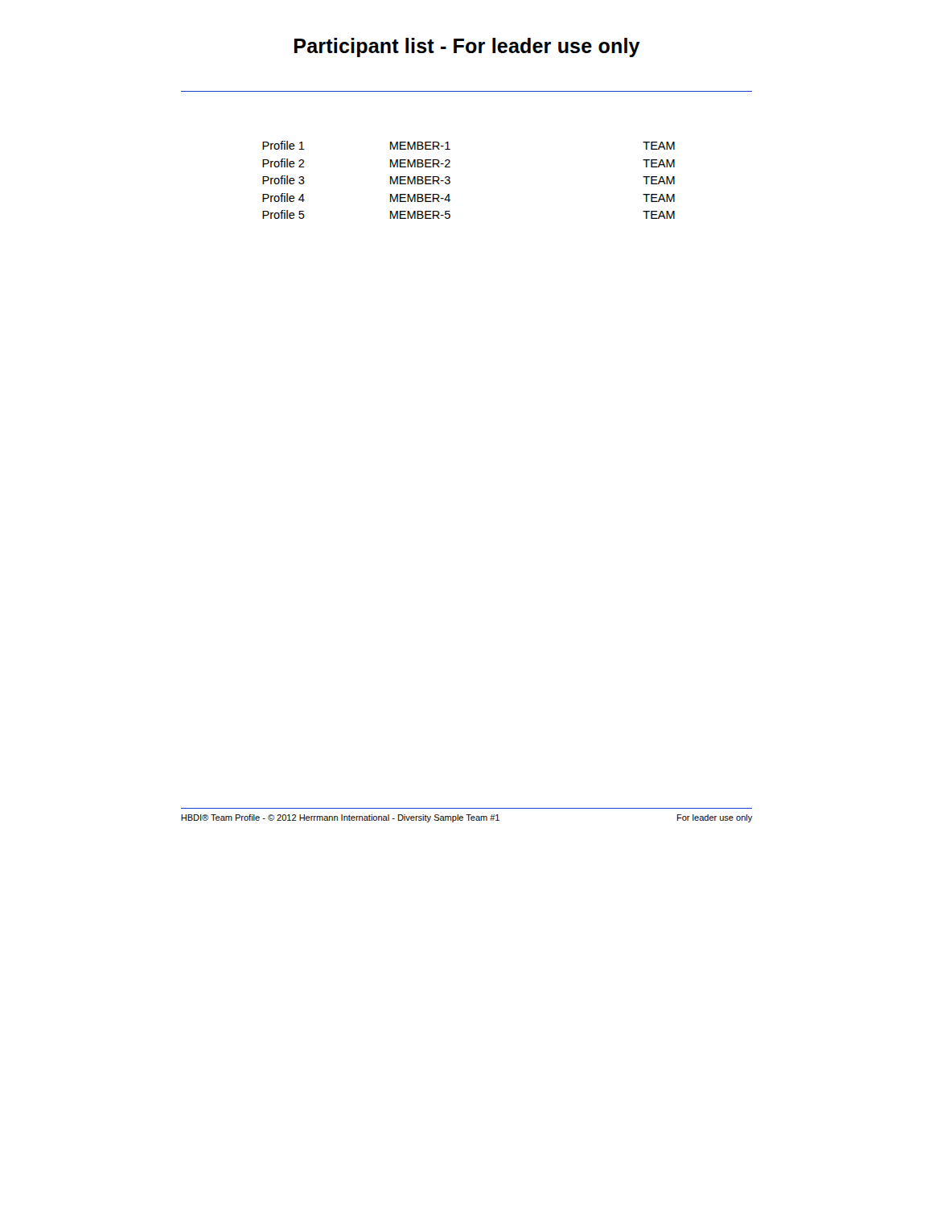Participant list - For leader use only
| Profile 1 | MEMBER-1 | TEAM |
| Profile 2 | MEMBER-2 | TEAM |
| Profile 3 | MEMBER-3 | TEAM |
| Profile 4 | MEMBER-4 | TEAM |
| Profile 5 | MEMBER-5 | TEAM |
HBDI® Team Profile - © 2012 Herrmann International - Diversity Sample Team #1 For leader use only